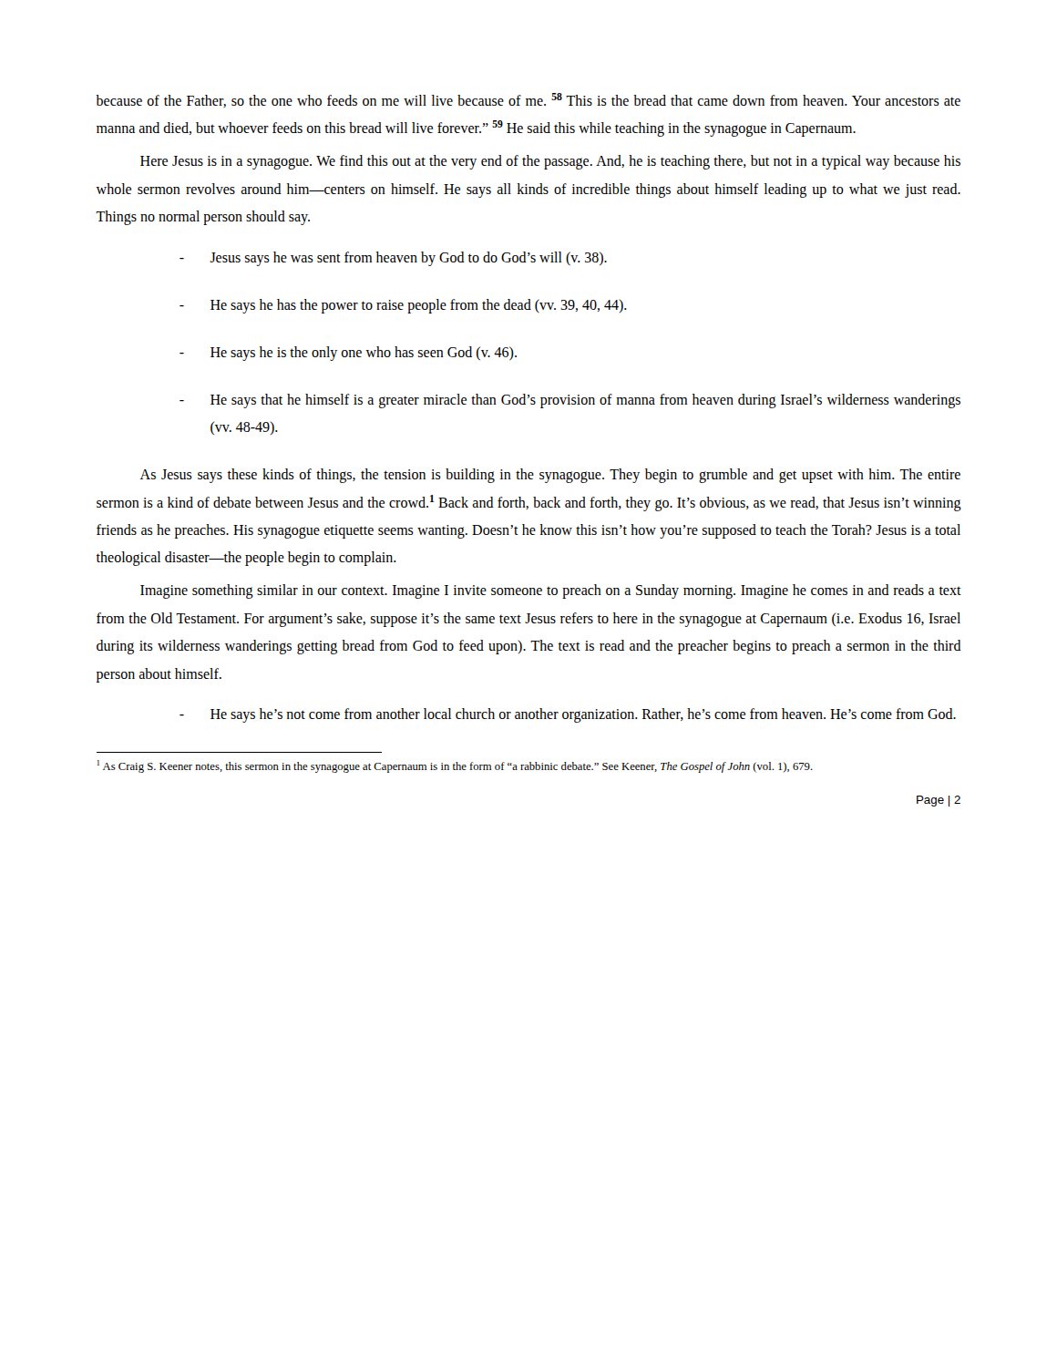because of the Father, so the one who feeds on me will live because of me. 58 This is the bread that came down from heaven. Your ancestors ate manna and died, but whoever feeds on this bread will live forever.” 59 He said this while teaching in the synagogue in Capernaum.
Here Jesus is in a synagogue. We find this out at the very end of the passage. And, he is teaching there, but not in a typical way because his whole sermon revolves around him—centers on himself. He says all kinds of incredible things about himself leading up to what we just read. Things no normal person should say.
Jesus says he was sent from heaven by God to do God’s will (v. 38).
He says he has the power to raise people from the dead (vv. 39, 40, 44).
He says he is the only one who has seen God (v. 46).
He says that he himself is a greater miracle than God’s provision of manna from heaven during Israel’s wilderness wanderings (vv. 48-49).
As Jesus says these kinds of things, the tension is building in the synagogue. They begin to grumble and get upset with him. The entire sermon is a kind of debate between Jesus and the crowd.1 Back and forth, back and forth, they go. It’s obvious, as we read, that Jesus isn’t winning friends as he preaches. His synagogue etiquette seems wanting. Doesn’t he know this isn’t how you’re supposed to teach the Torah? Jesus is a total theological disaster—the people begin to complain.
Imagine something similar in our context. Imagine I invite someone to preach on a Sunday morning. Imagine he comes in and reads a text from the Old Testament. For argument’s sake, suppose it’s the same text Jesus refers to here in the synagogue at Capernaum (i.e. Exodus 16, Israel during its wilderness wanderings getting bread from God to feed upon). The text is read and the preacher begins to preach a sermon in the third person about himself.
He says he’s not come from another local church or another organization. Rather, he’s come from heaven. He’s come from God.
1 As Craig S. Keener notes, this sermon in the synagogue at Capernaum is in the form of “a rabbinic debate.” See Keener, The Gospel of John (vol. 1), 679.
Page | 2